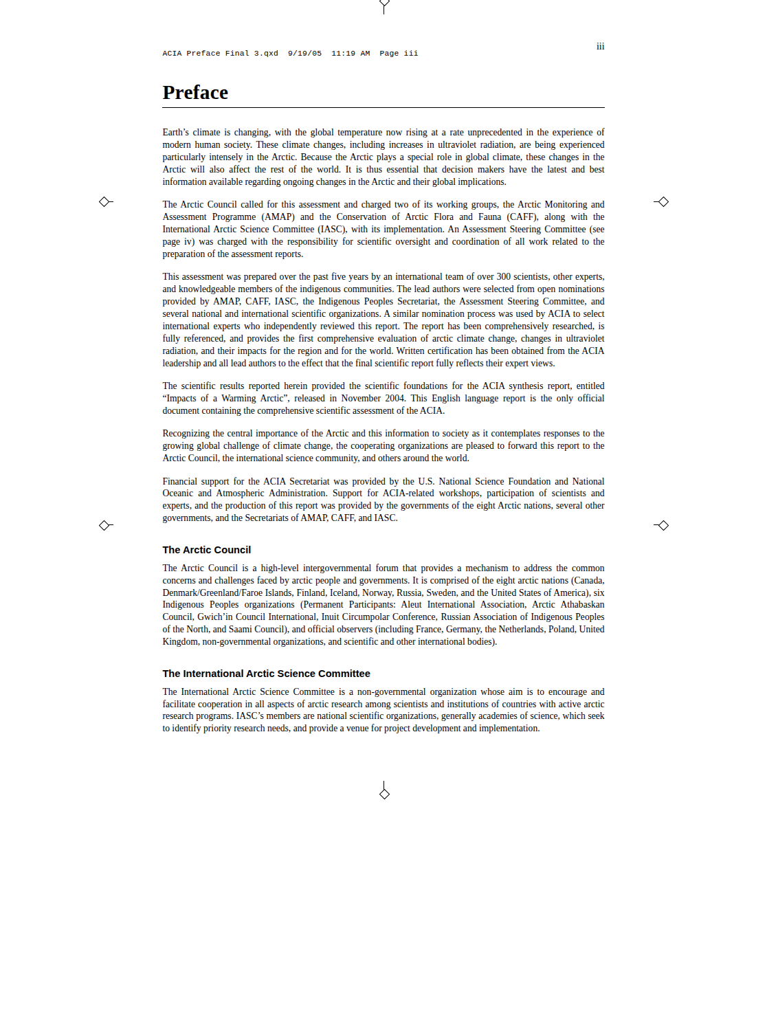ACIA Preface Final 3.qxd 9/19/05 11:19 AM Page iii
iii
Preface
Earth’s climate is changing, with the global temperature now rising at a rate unprecedented in the experience of modern human society. These climate changes, including increases in ultraviolet radiation, are being experienced particularly intensely in the Arctic. Because the Arctic plays a special role in global climate, these changes in the Arctic will also affect the rest of the world. It is thus essential that decision makers have the latest and best information available regarding ongoing changes in the Arctic and their global implications.
The Arctic Council called for this assessment and charged two of its working groups, the Arctic Monitoring and Assessment Programme (AMAP) and the Conservation of Arctic Flora and Fauna (CAFF), along with the International Arctic Science Committee (IASC), with its implementation. An Assessment Steering Committee (see page iv) was charged with the responsibility for scientific oversight and coordination of all work related to the preparation of the assessment reports.
This assessment was prepared over the past five years by an international team of over 300 scientists, other experts, and knowledgeable members of the indigenous communities. The lead authors were selected from open nominations provided by AMAP, CAFF, IASC, the Indigenous Peoples Secretariat, the Assessment Steering Committee, and several national and international scientific organizations. A similar nomination process was used by ACIA to select international experts who independently reviewed this report. The report has been comprehensively researched, is fully referenced, and provides the first comprehensive evaluation of arctic climate change, changes in ultraviolet radiation, and their impacts for the region and for the world. Written certification has been obtained from the ACIA leadership and all lead authors to the effect that the final scientific report fully reflects their expert views.
The scientific results reported herein provided the scientific foundations for the ACIA synthesis report, entitled “Impacts of a Warming Arctic”, released in November 2004. This English language report is the only official document containing the comprehensive scientific assessment of the ACIA.
Recognizing the central importance of the Arctic and this information to society as it contemplates responses to the growing global challenge of climate change, the cooperating organizations are pleased to forward this report to the Arctic Council, the international science community, and others around the world.
Financial support for the ACIA Secretariat was provided by the U.S. National Science Foundation and National Oceanic and Atmospheric Administration. Support for ACIA-related workshops, participation of scientists and experts, and the production of this report was provided by the governments of the eight Arctic nations, several other governments, and the Secretariats of AMAP, CAFF, and IASC.
The Arctic Council
The Arctic Council is a high-level intergovernmental forum that provides a mechanism to address the common concerns and challenges faced by arctic people and governments. It is comprised of the eight arctic nations (Canada, Denmark/Greenland/Faroe Islands, Finland, Iceland, Norway, Russia, Sweden, and the United States of America), six Indigenous Peoples organizations (Permanent Participants: Aleut International Association, Arctic Athabaskan Council, Gwich’in Council International, Inuit Circumpolar Conference, Russian Association of Indigenous Peoples of the North, and Saami Council), and official observers (including France, Germany, the Netherlands, Poland, United Kingdom, non-governmental organizations, and scientific and other international bodies).
The International Arctic Science Committee
The International Arctic Science Committee is a non-governmental organization whose aim is to encourage and facilitate cooperation in all aspects of arctic research among scientists and institutions of countries with active arctic research programs. IASC’s members are national scientific organizations, generally academies of science, which seek to identify priority research needs, and provide a venue for project development and implementation.